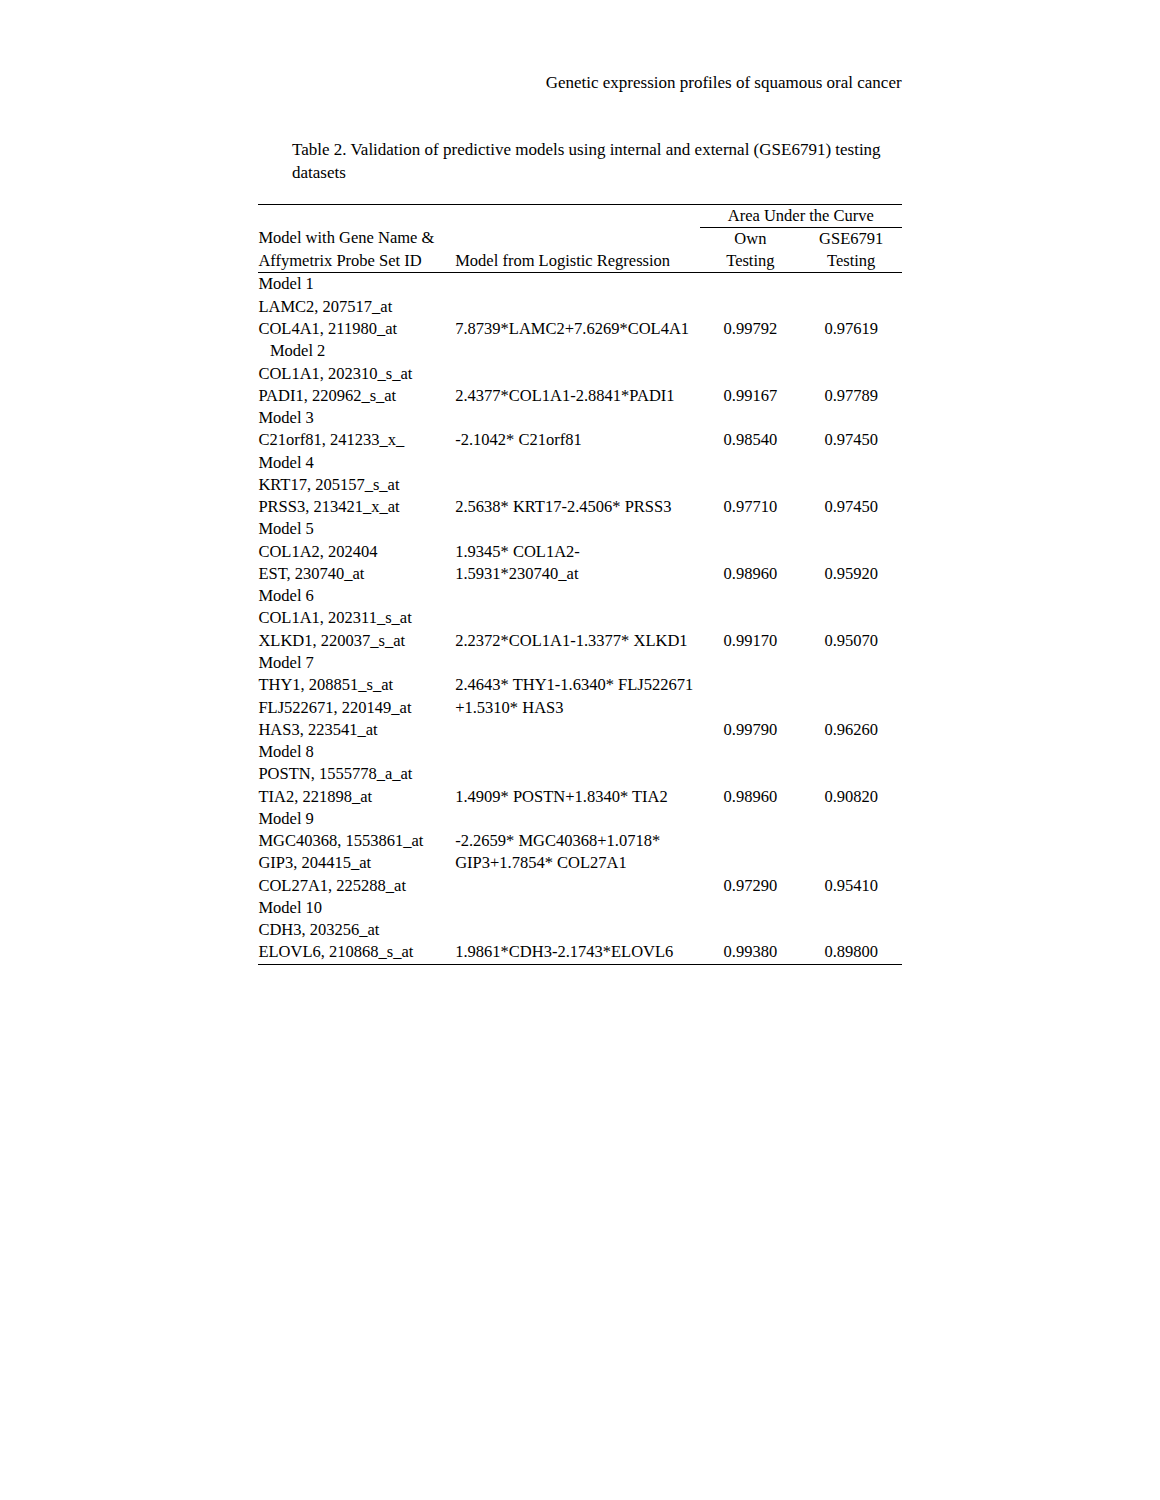Genetic expression profiles of squamous oral cancer
Table 2. Validation of predictive models using internal and external (GSE6791) testing datasets
| | Area Under the Curve |
| --- | --- |
| Model with Gene Name & | | Own | GSE6791 |
| Affymetrix Probe Set ID | Model from Logistic Regression | Testing | Testing |
| Model 1 LAMC2, 207517_at COL4A1, 211980_at | 7.8739*LAMC2+7.6269*COL4A1 | 0.99792 | 0.97619 |
| Model 2 COL1A1, 202310_s_at PADI1, 220962_s_at | 2.4377*COL1A1-2.8841*PADI1 | 0.99167 | 0.97789 |
| Model 3 C21orf81, 241233_x_ | -2.1042* C21orf81 | 0.98540 | 0.97450 |
| Model 4 KRT17, 205157_s_at PRSS3, 213421_x_at | 2.5638* KRT17-2.4506* PRSS3 | 0.97710 | 0.97450 |
| Model 5 COL1A2, 202404 EST, 230740_at | 1.9345* COL1A2-1.5931*230740_at | 0.98960 | 0.95920 |
| Model 6 COL1A1, 202311_s_at XLKD1, 220037_s_at | 2.2372*COL1A1-1.3377* XLKD1 | 0.99170 | 0.95070 |
| Model 7 THY1, 208851_s_at FLJ522671, 220149_at HAS3, 223541_at | 2.4643* THY1-1.6340* FLJ522671 +1.5310* HAS3 | 0.99790 | 0.96260 |
| Model 8 POSTN, 1555778_a_at TIA2, 221898_at | 1.4909* POSTN+1.8340* TIA2 | 0.98960 | 0.90820 |
| Model 9 MGC40368, 1553861_at GIP3, 204415_at COL27A1, 225288_at | -2.2659* MGC40368+1.0718* GIP3+1.7854* COL27A1 | 0.97290 | 0.95410 |
| Model 10 CDH3, 203256_at ELOVL6, 210868_s_at | 1.9861*CDH3-2.1743*ELOVL6 | 0.99380 | 0.89800 |